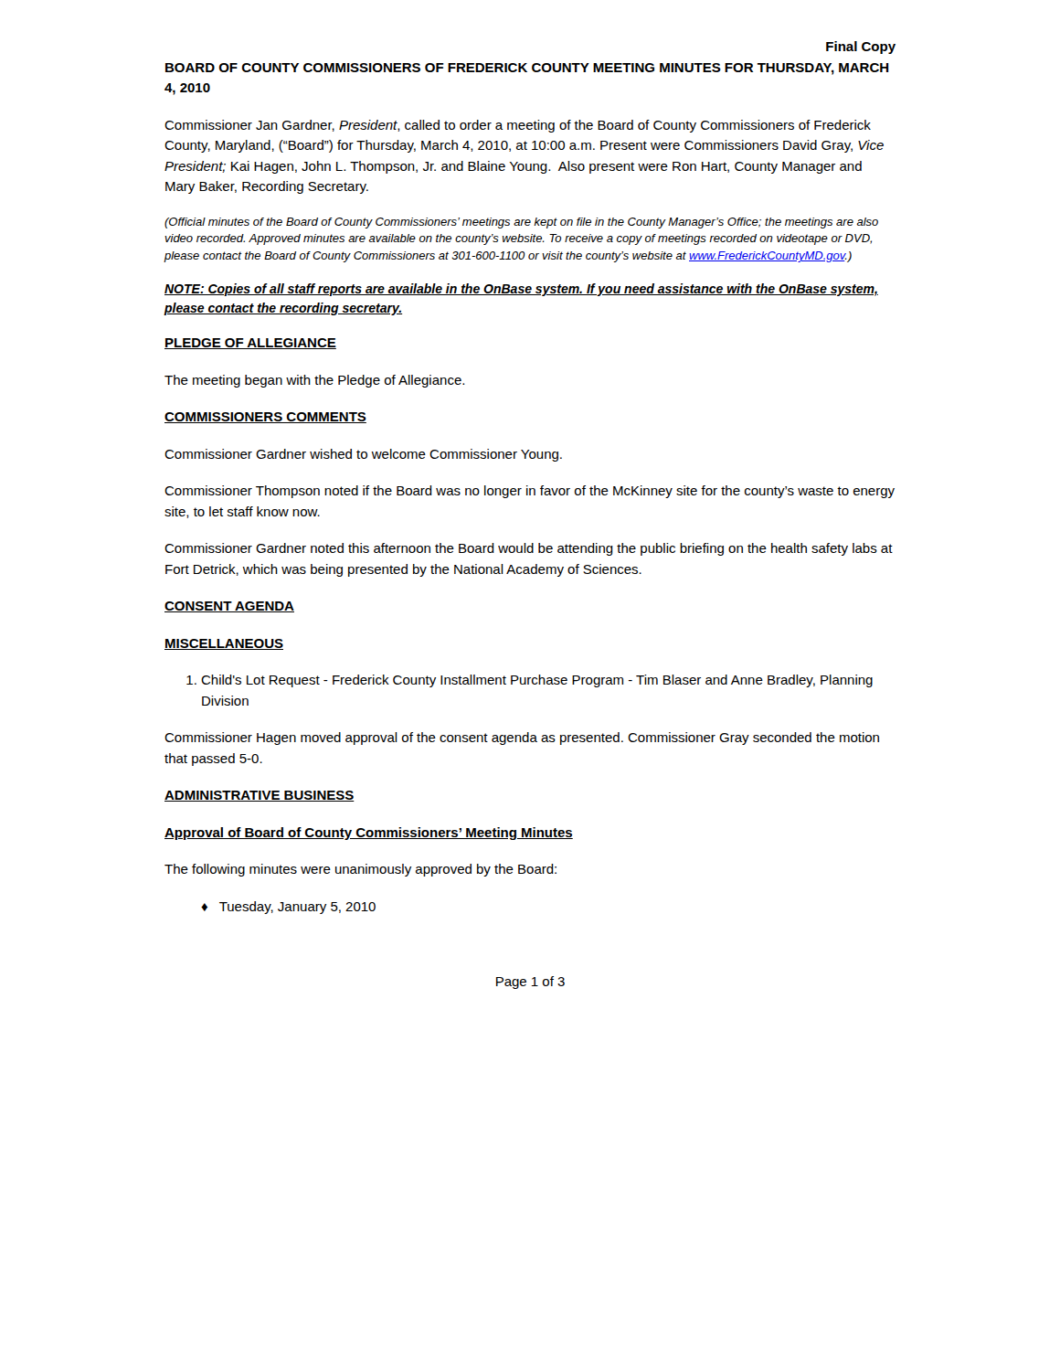Final Copy
BOARD OF COUNTY COMMISSIONERS OF FREDERICK COUNTY MEETING MINUTES FOR THURSDAY, MARCH 4, 2010
Commissioner Jan Gardner, President, called to order a meeting of the Board of County Commissioners of Frederick County, Maryland, (“Board”) for Thursday, March 4, 2010, at 10:00 a.m. Present were Commissioners David Gray, Vice President; Kai Hagen, John L. Thompson, Jr. and Blaine Young. Also present were Ron Hart, County Manager and Mary Baker, Recording Secretary.
(Official minutes of the Board of County Commissioners’ meetings are kept on file in the County Manager’s Office; the meetings are also video recorded. Approved minutes are available on the county’s website. To receive a copy of meetings recorded on videotape or DVD, please contact the Board of County Commissioners at 301-600-1100 or visit the county’s website at www.FrederickCountyMD.gov.)
NOTE: Copies of all staff reports are available in the OnBase system. If you need assistance with the OnBase system, please contact the recording secretary.
PLEDGE OF ALLEGIANCE
The meeting began with the Pledge of Allegiance.
COMMISSIONERS COMMENTS
Commissioner Gardner wished to welcome Commissioner Young.
Commissioner Thompson noted if the Board was no longer in favor of the McKinney site for the county’s waste to energy site, to let staff know now.
Commissioner Gardner noted this afternoon the Board would be attending the public briefing on the health safety labs at Fort Detrick, which was being presented by the National Academy of Sciences.
CONSENT AGENDA
MISCELLANEOUS
Child's Lot Request - Frederick County Installment Purchase Program - Tim Blaser and Anne Bradley, Planning Division
Commissioner Hagen moved approval of the consent agenda as presented. Commissioner Gray seconded the motion that passed 5-0.
ADMINISTRATIVE BUSINESS
Approval of Board of County Commissioners’ Meeting Minutes
The following minutes were unanimously approved by the Board:
Tuesday, January 5, 2010
Page 1 of 3